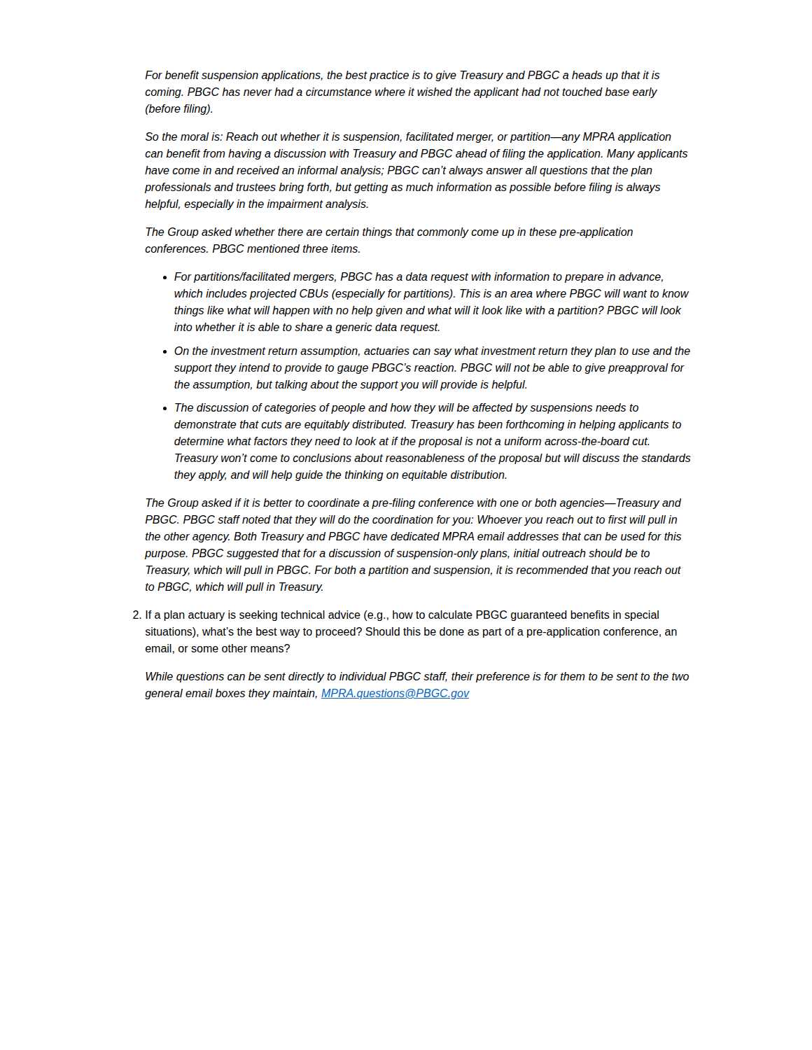For benefit suspension applications, the best practice is to give Treasury and PBGC a heads up that it is coming. PBGC has never had a circumstance where it wished the applicant had not touched base early (before filing).
So the moral is: Reach out whether it is suspension, facilitated merger, or partition—any MPRA application can benefit from having a discussion with Treasury and PBGC ahead of filing the application. Many applicants have come in and received an informal analysis; PBGC can’t always answer all questions that the plan professionals and trustees bring forth, but getting as much information as possible before filing is always helpful, especially in the impairment analysis.
The Group asked whether there are certain things that commonly come up in these pre-application conferences. PBGC mentioned three items.
For partitions/facilitated mergers, PBGC has a data request with information to prepare in advance, which includes projected CBUs (especially for partitions). This is an area where PBGC will want to know things like what will happen with no help given and what will it look like with a partition? PBGC will look into whether it is able to share a generic data request.
On the investment return assumption, actuaries can say what investment return they plan to use and the support they intend to provide to gauge PBGC’s reaction. PBGC will not be able to give preapproval for the assumption, but talking about the support you will provide is helpful.
The discussion of categories of people and how they will be affected by suspensions needs to demonstrate that cuts are equitably distributed. Treasury has been forthcoming in helping applicants to determine what factors they need to look at if the proposal is not a uniform across-the-board cut. Treasury won’t come to conclusions about reasonableness of the proposal but will discuss the standards they apply, and will help guide the thinking on equitable distribution.
The Group asked if it is better to coordinate a pre-filing conference with one or both agencies—Treasury and PBGC. PBGC staff noted that they will do the coordination for you: Whoever you reach out to first will pull in the other agency. Both Treasury and PBGC have dedicated MPRA email addresses that can be used for this purpose. PBGC suggested that for a discussion of suspension-only plans, initial outreach should be to Treasury, which will pull in PBGC. For both a partition and suspension, it is recommended that you reach out to PBGC, which will pull in Treasury.
If a plan actuary is seeking technical advice (e.g., how to calculate PBGC guaranteed benefits in special situations), what’s the best way to proceed? Should this be done as part of a pre-application conference, an email, or some other means?
While questions can be sent directly to individual PBGC staff, their preference is for them to be sent to the two general email boxes they maintain, MPRA.questions@PBGC.gov